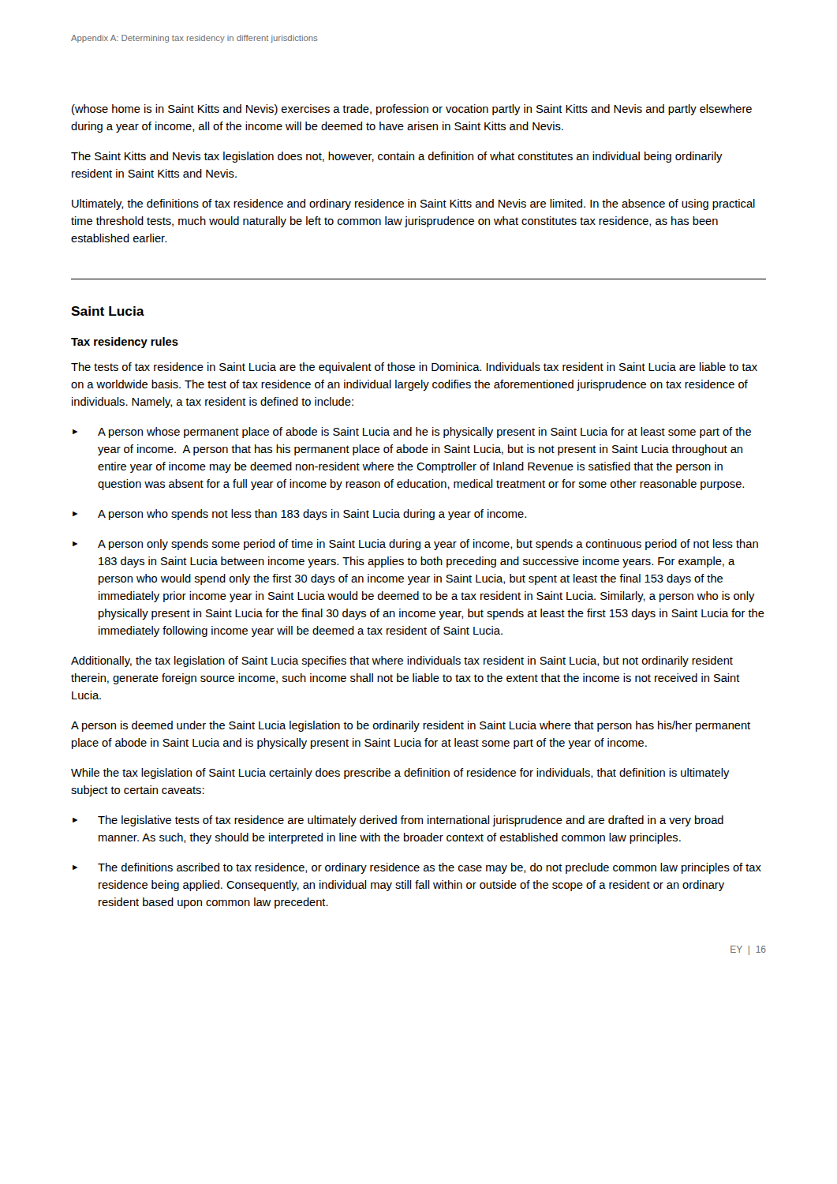Appendix A: Determining tax residency in different jurisdictions
(whose home is in Saint Kitts and Nevis) exercises a trade, profession or vocation partly in Saint Kitts and Nevis and partly elsewhere during a year of income, all of the income will be deemed to have arisen in Saint Kitts and Nevis.
The Saint Kitts and Nevis tax legislation does not, however, contain a definition of what constitutes an individual being ordinarily resident in Saint Kitts and Nevis.
Ultimately, the definitions of tax residence and ordinary residence in Saint Kitts and Nevis are limited. In the absence of using practical time threshold tests, much would naturally be left to common law jurisprudence on what constitutes tax residence, as has been established earlier.
Saint Lucia
Tax residency rules
The tests of tax residence in Saint Lucia are the equivalent of those in Dominica. Individuals tax resident in Saint Lucia are liable to tax on a worldwide basis. The test of tax residence of an individual largely codifies the aforementioned jurisprudence on tax residence of individuals. Namely, a tax resident is defined to include:
A person whose permanent place of abode is Saint Lucia and he is physically present in Saint Lucia for at least some part of the year of income. A person that has his permanent place of abode in Saint Lucia, but is not present in Saint Lucia throughout an entire year of income may be deemed non-resident where the Comptroller of Inland Revenue is satisfied that the person in question was absent for a full year of income by reason of education, medical treatment or for some other reasonable purpose.
A person who spends not less than 183 days in Saint Lucia during a year of income.
A person only spends some period of time in Saint Lucia during a year of income, but spends a continuous period of not less than 183 days in Saint Lucia between income years. This applies to both preceding and successive income years. For example, a person who would spend only the first 30 days of an income year in Saint Lucia, but spent at least the final 153 days of the immediately prior income year in Saint Lucia would be deemed to be a tax resident in Saint Lucia. Similarly, a person who is only physically present in Saint Lucia for the final 30 days of an income year, but spends at least the first 153 days in Saint Lucia for the immediately following income year will be deemed a tax resident of Saint Lucia.
Additionally, the tax legislation of Saint Lucia specifies that where individuals tax resident in Saint Lucia, but not ordinarily resident therein, generate foreign source income, such income shall not be liable to tax to the extent that the income is not received in Saint Lucia.
A person is deemed under the Saint Lucia legislation to be ordinarily resident in Saint Lucia where that person has his/her permanent place of abode in Saint Lucia and is physically present in Saint Lucia for at least some part of the year of income.
While the tax legislation of Saint Lucia certainly does prescribe a definition of residence for individuals, that definition is ultimately subject to certain caveats:
The legislative tests of tax residence are ultimately derived from international jurisprudence and are drafted in a very broad manner. As such, they should be interpreted in line with the broader context of established common law principles.
The definitions ascribed to tax residence, or ordinary residence as the case may be, do not preclude common law principles of tax residence being applied. Consequently, an individual may still fall within or outside of the scope of a resident or an ordinary resident based upon common law precedent.
EY | 16